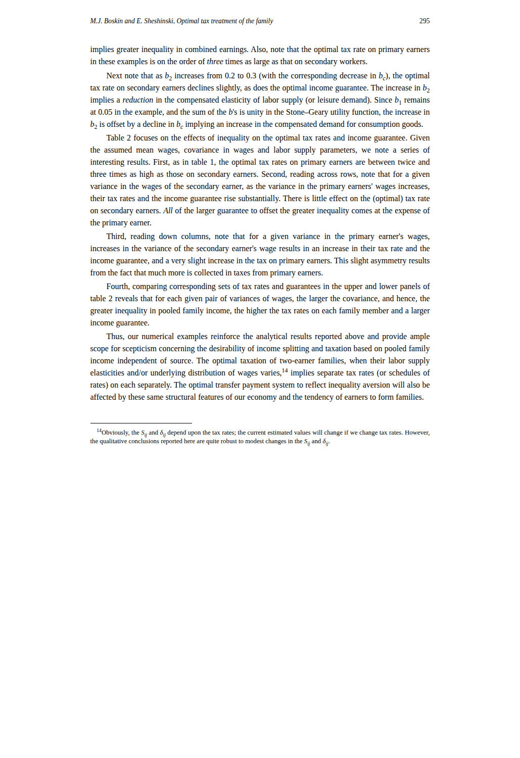M.J. Boskin and E. Sheshinski, Optimal tax treatment of the family 295
implies greater inequality in combined earnings. Also, note that the optimal tax rate on primary earners in these examples is on the order of three times as large as that on secondary workers.
Next note that as b 2 increases from 0.2 to 0.3 (with the corresponding decrease in bc), the optimal tax rate on secondary earners declines slightly, as does the optimal income guarantee. The increase in b 2 implies a reduction in the compensated elasticity of labor supply (or leisure demand). Since b 1 remains at 0.05 in the example, and the sum of the b's is unity in the Stone–Geary utility function, the increase in b 2 is offset by a decline in bc implying an increase in the compensated demand for consumption goods.
Table 2 focuses on the effects of inequality on the optimal tax rates and income guarantee. Given the assumed mean wages, covariance in wages and labor supply parameters, we note a series of interesting results. First, as in table 1, the optimal tax rates on primary earners are between twice and three times as high as those on secondary earners. Second, reading across rows, note that for a given variance in the wages of the secondary earner, as the variance in the primary earners' wages increases, their tax rates and the income guarantee rise substantially. There is little effect on the (optimal) tax rate on secondary earners. All of the larger guarantee to offset the greater inequality comes at the expense of the primary earner.
Third, reading down columns, note that for a given variance in the primary earner's wages, increases in the variance of the secondary earner's wage results in an increase in their tax rate and the income guarantee, and a very slight increase in the tax on primary earners. This slight asymmetry results from the fact that much more is collected in taxes from primary earners.
Fourth, comparing corresponding sets of tax rates and guarantees in the upper and lower panels of table 2 reveals that for each given pair of variances of wages, the larger the covariance, and hence, the greater inequality in pooled family income, the higher the tax rates on each family member and a larger income guarantee.
Thus, our numerical examples reinforce the analytical results reported above and provide ample scope for scepticism concerning the desirability of income splitting and taxation based on pooled family income independent of source. The optimal taxation of two-earner families, when their labor supply elasticities and/or underlying distribution of wages varies,14 implies separate tax rates (or schedules of rates) on each separately. The optimal transfer payment system to reflect inequality aversion will also be affected by these same structural features of our economy and the tendency of earners to form families.
14Obviously, the Sij and δij depend upon the tax rates; the current estimated values will change if we change tax rates. However, the qualitative conclusions reported here are quite robust to modest changes in the Sij and δij.